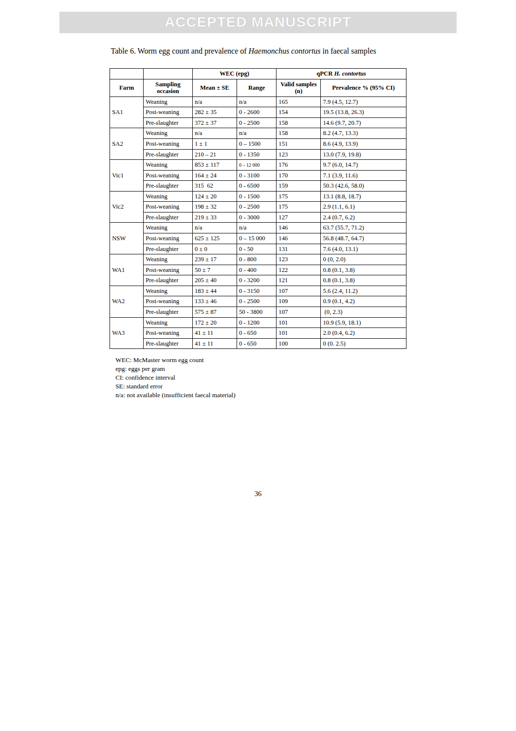ACCEPTED MANUSCRIPT
Table 6. Worm egg count and prevalence of Haemonchus contortus in faecal samples
| | | WEC (epg) | qPCR H. contortus |
| --- | --- | --- | --- |
| Farm | Sampling occasion | Mean ± SE | Range | Valid samples (n) | Prevalence % (95% CI) |
| SA1 | Weaning | n/a | n/a | 165 | 7.9 (4.5, 12.7) |
| Post-weaning | 282 ± 35 | 0 - 2600 | 154 | 19.5 (13.8, 26.3) |
| Pre-slaughter | 372 ± 37 | 0 - 2500 | 158 | 14.6 (9.7, 20.7) |
| SA2 | Weaning | n/a | n/a | 158 | 8.2 (4.7, 13.3) |
| Post-weaning | 1 ± 1 | 0 – 1500 | 151 | 8.6 (4.9, 13.9) |
| Pre-slaughter | 210 – 21 | 0 - 1350 | 123 | 13.0 (7.9, 19.8) |
| Vic1 | Weaning | 853 ± 117 | 0 – 12 000 | 176 | 9.7 (6.0, 14.7) |
| Post-weaning | 164 ± 24 | 0 - 3100 | 170 | 7.1 (3.9, 11.6) |
| Pre-slaughter | 315 62 | 0 - 6500 | 159 | 50.3 (42.6, 58.0) |
| Vic2 | Weaning | 124 ± 20 | 0 - 1500 | 175 | 13.1 (8.8, 18.7) |
| Post-weaning | 198 ± 32 | 0 - 2500 | 175 | 2.9 (1.1, 6.1) |
| Pre-slaughter | 219 ± 33 | 0 - 3000 | 127 | 2.4 (0.7, 6.2) |
| NSW | Weaning | n/a | n/a | 146 | 63.7 (55.7, 71.2) |
| Post-weaning | 625 ± 125 | 0 – 15 000 | 146 | 56.8 (48.7, 64.7) |
| Pre-slaughter | 0 ± 0 | 0 - 50 | 131 | 7.6 (4.0, 13.1) |
| WA1 | Weaning | 239 ± 17 | 0 - 800 | 123 | 0 (0, 2.0) |
| Post-weaning | 50 ± 7 | 0 - 400 | 122 | 0.8 (0.1, 3.8) |
| Pre-slaughter | 205 ± 40 | 0 - 3200 | 121 | 0.8 (0.1, 3.8) |
| WA2 | Weaning | 183 ± 44 | 0 - 3150 | 107 | 5.6 (2.4, 11.2) |
| Post-weaning | 133 ± 46 | 0 - 2500 | 109 | 0.9 (0.1, 4.2) |
| Pre-slaughter | 575 ± 87 | 50 - 3800 | 107 | (0, 2.3) |
| WA3 | Weaning | 172 ± 20 | 0 - 1200 | 101 | 10.9 (5.9, 18.1) |
| Post-weaning | 41 ± 11 | 0 - 650 | 101 | 2.0 (0.4, 6.2) |
| Pre-slaughter | 41 ± 11 | 0 - 650 | 100 | 0 (0. 2.5) |
WEC: McMaster worm egg count
epg: eggs per gram
CI: confidence interval
SE: standard error
n/a: not available (insufficient faecal material)
36